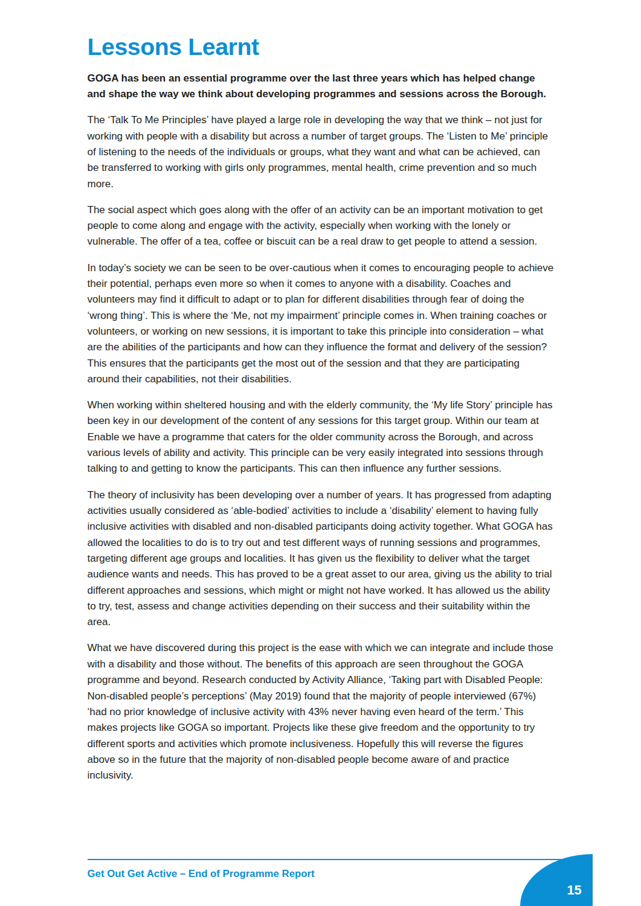Lessons Learnt
GOGA has been an essential programme over the last three years which has helped change and shape the way we think about developing programmes and sessions across the Borough.
The ‘Talk To Me Principles’ have played a large role in developing the way that we think – not just for working with people with a disability but across a number of target groups. The ‘Listen to Me’ principle of listening to the needs of the individuals or groups, what they want and what can be achieved, can be transferred to working with girls only programmes, mental health, crime prevention and so much more.
The social aspect which goes along with the offer of an activity can be an important motivation to get people to come along and engage with the activity, especially when working with the lonely or vulnerable. The offer of a tea, coffee or biscuit can be a real draw to get people to attend a session.
In today’s society we can be seen to be over-cautious when it comes to encouraging people to achieve their potential, perhaps even more so when it comes to anyone with a disability. Coaches and volunteers may find it difficult to adapt or to plan for different disabilities through fear of doing the ‘wrong thing’. This is where the ‘Me, not my impairment’ principle comes in. When training coaches or volunteers, or working on new sessions, it is important to take this principle into consideration – what are the abilities of the participants and how can they influence the format and delivery of the session? This ensures that the participants get the most out of the session and that they are participating around their capabilities, not their disabilities.
When working within sheltered housing and with the elderly community, the ‘My life Story’ principle has been key in our development of the content of any sessions for this target group. Within our team at Enable we have a programme that caters for the older community across the Borough, and across various levels of ability and activity. This principle can be very easily integrated into sessions through talking to and getting to know the participants. This can then influence any further sessions.
The theory of inclusivity has been developing over a number of years. It has progressed from adapting activities usually considered as ‘able-bodied’ activities to include a ‘disability’ element to having fully inclusive activities with disabled and non-disabled participants doing activity together. What GOGA has allowed the localities to do is to try out and test different ways of running sessions and programmes, targeting different age groups and localities. It has given us the flexibility to deliver what the target audience wants and needs. This has proved to be a great asset to our area, giving us the ability to trial different approaches and sessions, which might or might not have worked. It has allowed us the ability to try, test, assess and change activities depending on their success and their suitability within the area.
What we have discovered during this project is the ease with which we can integrate and include those with a disability and those without. The benefits of this approach are seen throughout the GOGA programme and beyond. Research conducted by Activity Alliance, ‘Taking part with Disabled People: Non-disabled people’s perceptions’ (May 2019) found that the majority of people interviewed (67%) ‘had no prior knowledge of inclusive activity with 43% never having even heard of the term.’ This makes projects like GOGA so important. Projects like these give freedom and the opportunity to try different sports and activities which promote inclusiveness. Hopefully this will reverse the figures above so in the future that the majority of non-disabled people become aware of and practice inclusivity.
Get Out Get Active – End of Programme Report
15